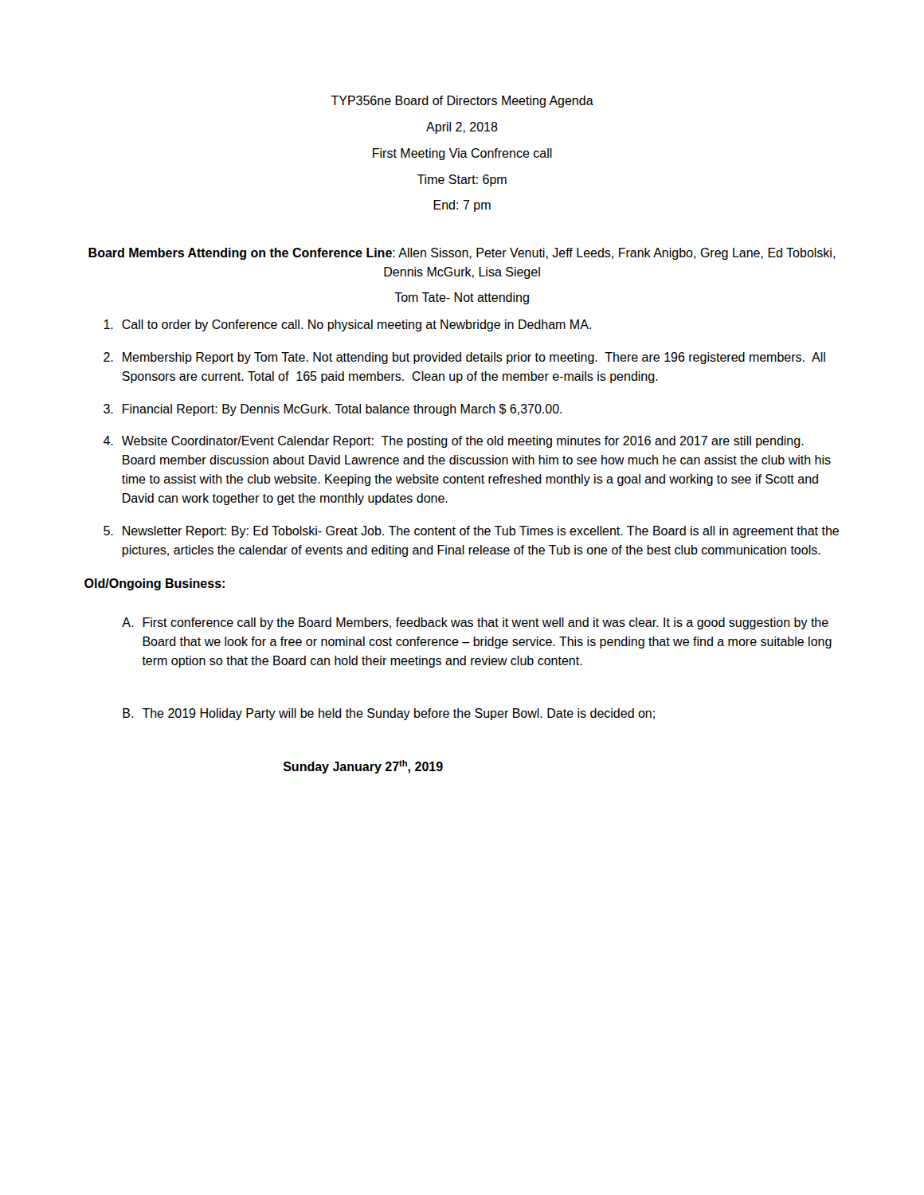TYP356ne Board of Directors Meeting Agenda
April 2, 2018
First Meeting Via Confrence call
Time Start: 6pm
End: 7 pm
Board Members Attending on the Conference Line: Allen Sisson, Peter Venuti, Jeff Leeds, Frank Anigbo, Greg Lane, Ed Tobolski, Dennis McGurk, Lisa Siegel
Tom Tate- Not attending
Call to order by Conference call. No physical meeting at Newbridge in Dedham MA.
Membership Report by Tom Tate. Not attending but provided details prior to meeting. There are 196 registered members. All Sponsors are current. Total of 165 paid members. Clean up of the member e-mails is pending.
Financial Report: By Dennis McGurk. Total balance through March $ 6,370.00.
Website Coordinator/Event Calendar Report: The posting of the old meeting minutes for 2016 and 2017 are still pending. Board member discussion about David Lawrence and the discussion with him to see how much he can assist the club with his time to assist with the club website. Keeping the website content refreshed monthly is a goal and working to see if Scott and David can work together to get the monthly updates done.
Newsletter Report: By: Ed Tobolski- Great Job. The content of the Tub Times is excellent. The Board is all in agreement that the pictures, articles the calendar of events and editing and Final release of the Tub is one of the best club communication tools.
Old/Ongoing Business:
First conference call by the Board Members, feedback was that it went well and it was clear. It is a good suggestion by the Board that we look for a free or nominal cost conference – bridge service. This is pending that we find a more suitable long term option so that the Board can hold their meetings and review club content.
The 2019 Holiday Party will be held the Sunday before the Super Bowl. Date is decided on;
Sunday January 27th, 2019